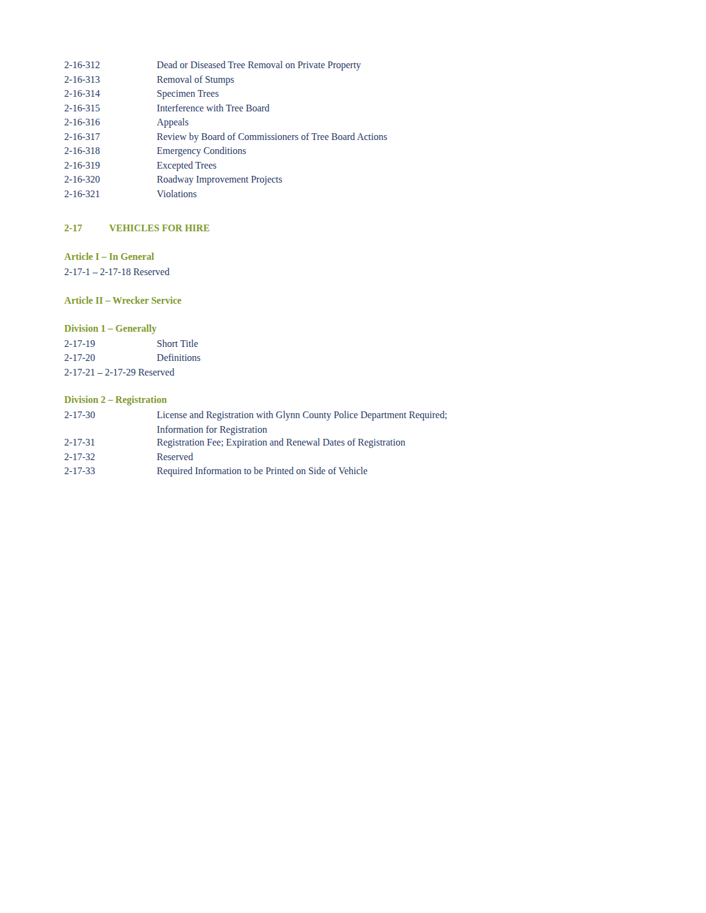2-16-312 Dead or Diseased Tree Removal on Private Property
2-16-313 Removal of Stumps
2-16-314 Specimen Trees
2-16-315 Interference with Tree Board
2-16-316 Appeals
2-16-317 Review by Board of Commissioners of Tree Board Actions
2-16-318 Emergency Conditions
2-16-319 Excepted Trees
2-16-320 Roadway Improvement Projects
2-16-321 Violations
2-17 VEHICLES FOR HIRE
Article I – In General
2-17-1 – 2-17-18 Reserved
Article II – Wrecker Service
Division 1 – Generally
2-17-19 Short Title
2-17-20 Definitions
2-17-21 – 2-17-29 Reserved
Division 2 – Registration
2-17-30 License and Registration with Glynn County Police Department Required;
Information for Registration
2-17-31 Registration Fee; Expiration and Renewal Dates of Registration
2-17-32 Reserved
2-17-33 Required Information to be Printed on Side of Vehicle